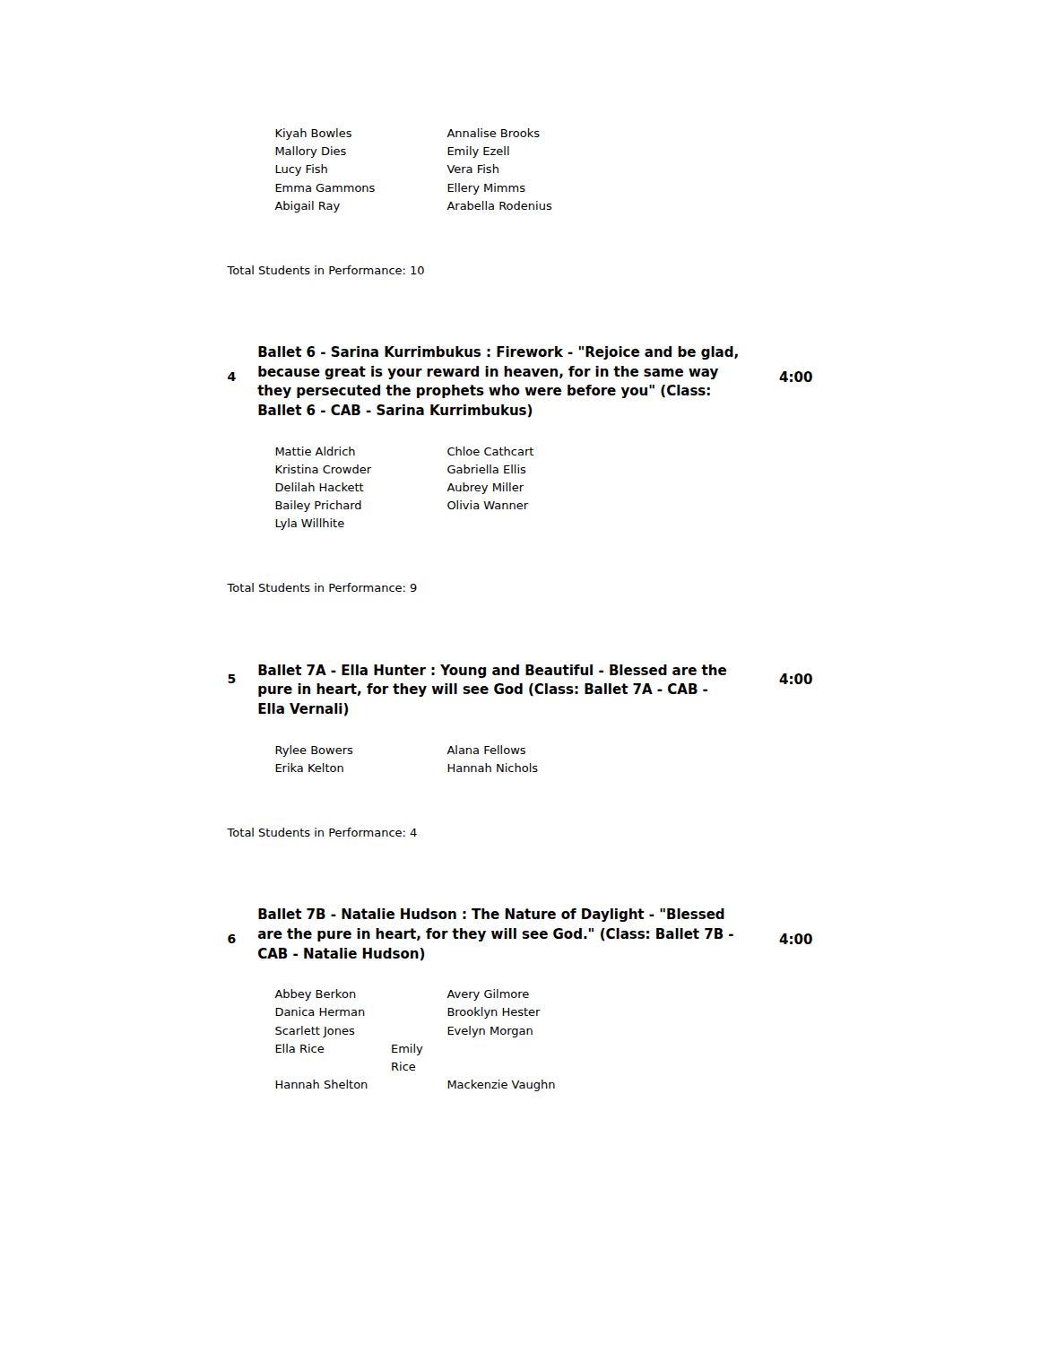Kiyah Bowles
Annalise Brooks
Mallory Dies
Emily Ezell
Lucy Fish
Vera Fish
Emma Gammons
Ellery Mimms
Abigail Ray
Arabella Rodenius
Total Students in Performance: 10
4
Ballet 6 - Sarina Kurrimbukus : Firework - "Rejoice and be glad, because great is your reward in heaven, for in the same way they persecuted the prophets who were before you" (Class: Ballet 6 - CAB - Sarina Kurrimbukus)
4:00
Mattie Aldrich
Chloe Cathcart
Kristina Crowder
Gabriella Ellis
Delilah Hackett
Aubrey Miller
Bailey Prichard
Olivia Wanner
Lyla Willhite
Total Students in Performance: 9
5
Ballet 7A - Ella Hunter : Young and Beautiful - Blessed are the pure in heart, for they will see God (Class: Ballet 7A - CAB - Ella Vernali)
4:00
Rylee Bowers
Alana Fellows
Erika Kelton
Hannah Nichols
Total Students in Performance: 4
6
Ballet 7B - Natalie Hudson : The Nature of Daylight - "Blessed are the pure in heart, for they will see God." (Class: Ballet 7B - CAB - Natalie Hudson)
4:00
Abbey Berkon
Avery Gilmore
Danica Herman
Brooklyn Hester
Scarlett Jones
Evelyn Morgan
Ella Rice
Emily Rice
Hannah Shelton
Mackenzie Vaughn